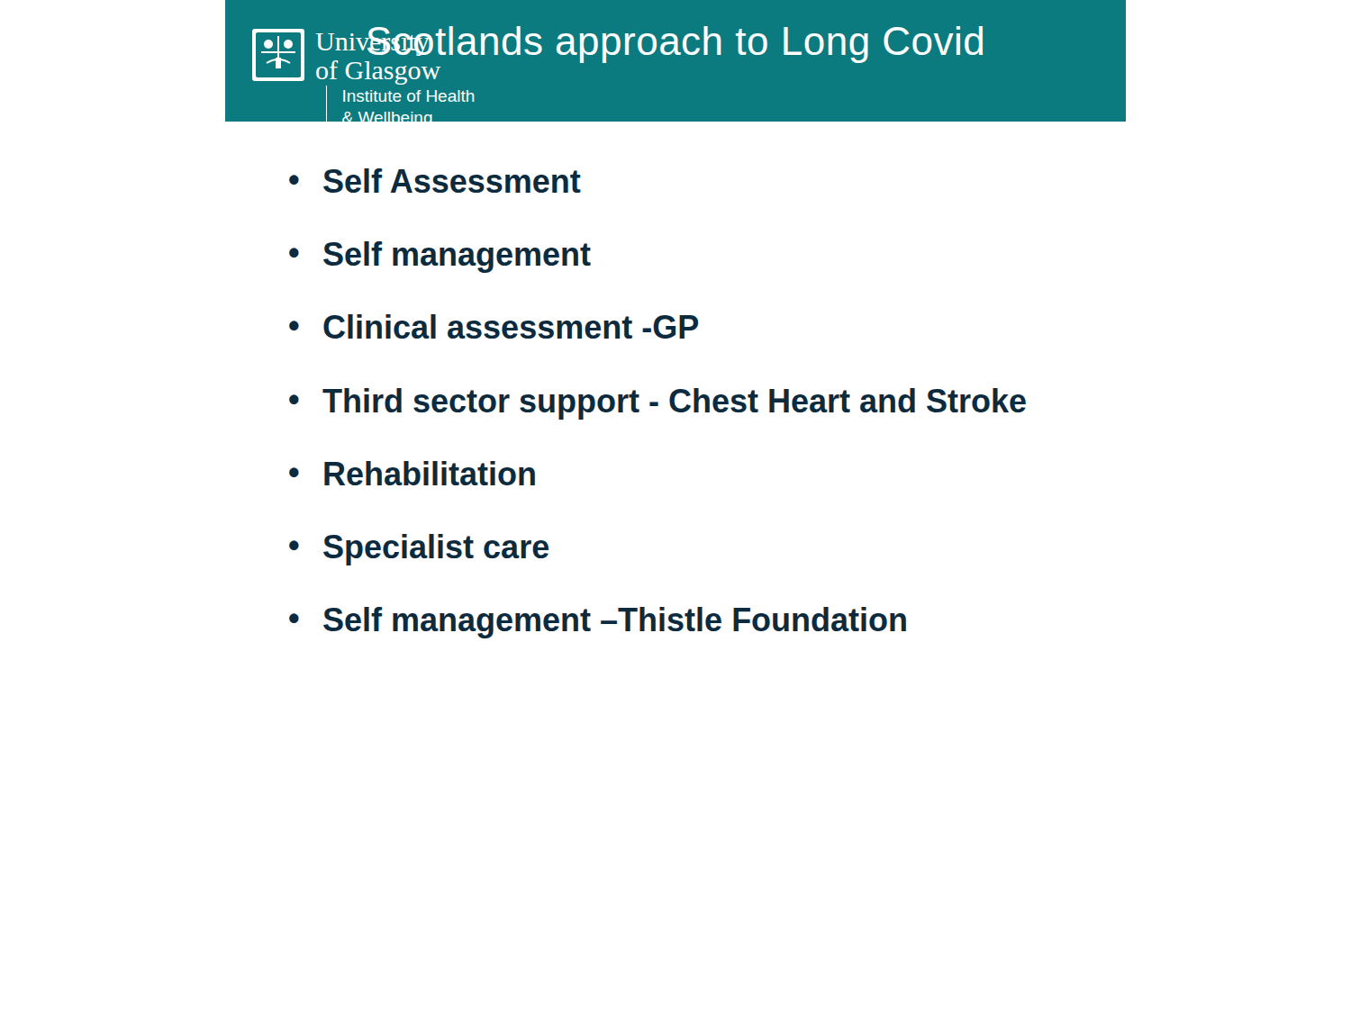Scotlands approach to Long Covid
Universityof Glasgow Institute of Health
& Wellbeing
Self Assessment
Self management
Clinical assessment -GP
Third sector support - Chest Heart and Stroke
Rehabilitation
Specialist care
Self management –Thistle Foundation